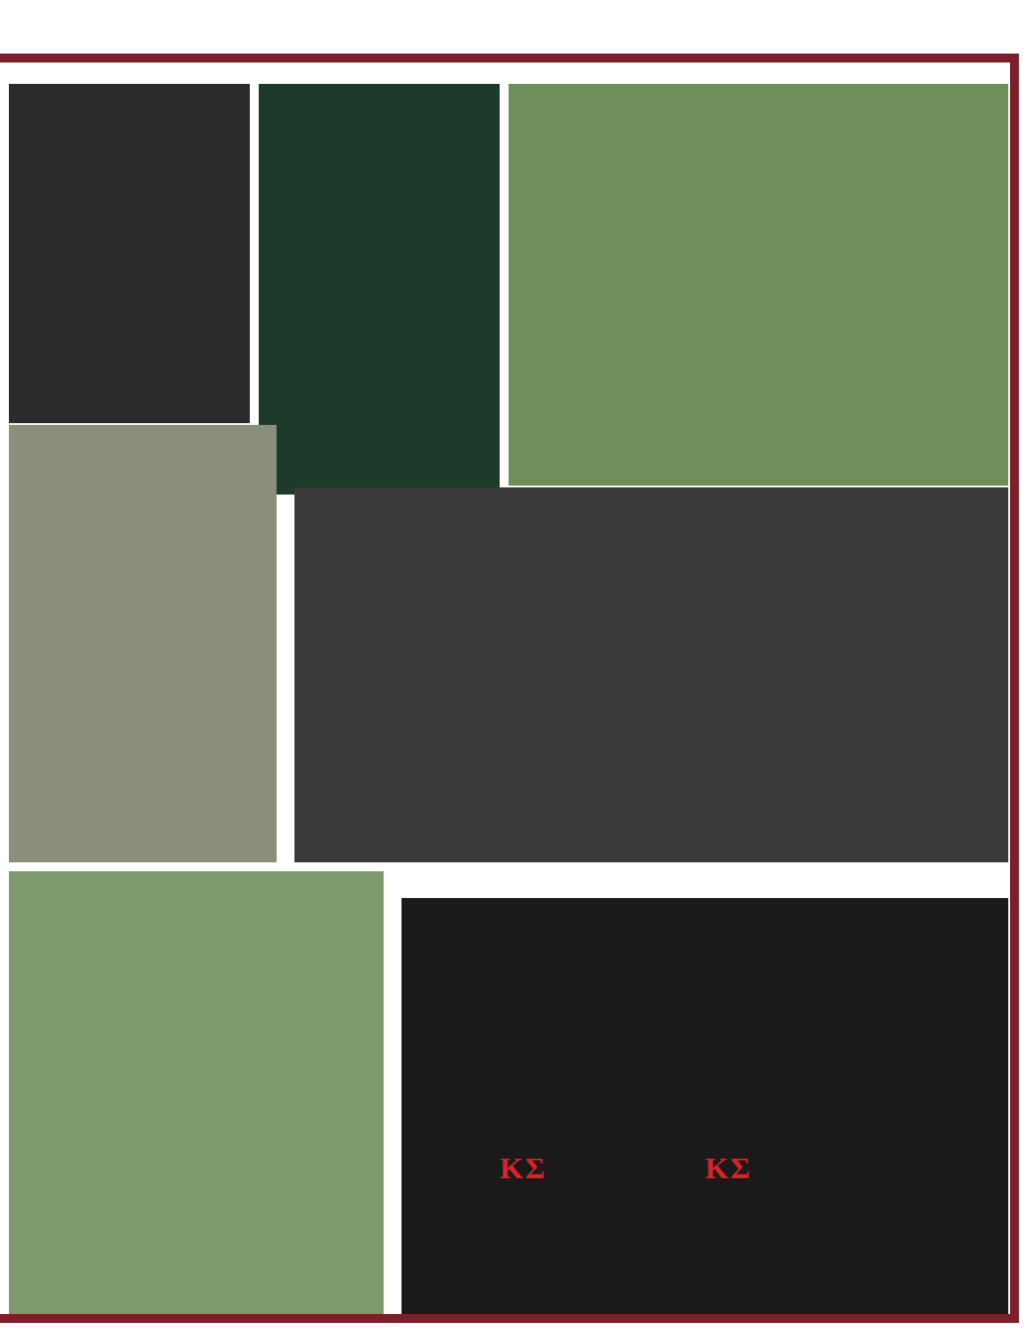Kappa Sigma photo collage
ΚΣ ΚΣ